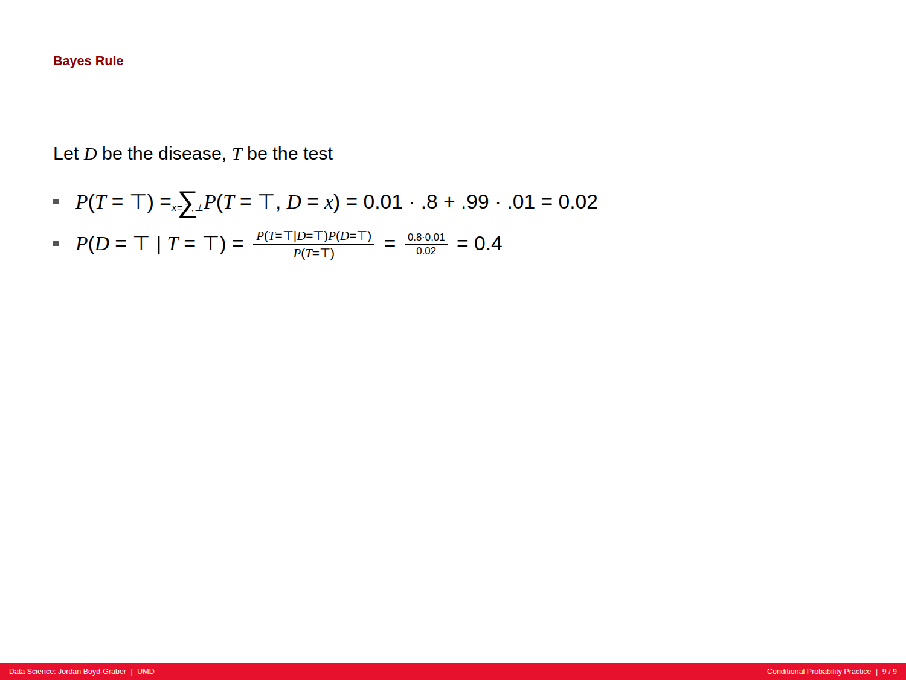Bayes Rule
Let D be the disease, T be the test
P(T = ⊤) = ∑x=⊤,⊥ P(T = ⊤, D = x) = 0.01 · .8 + .99 · .01 = 0.02
P(D = ⊤ | T = ⊤) = P(T=⊤|D=⊤)P(D=⊤) P(T=⊤) = 0.8·0.01 0.02 = 0.4
Data Science: Jordan Boyd-Graber|UMD Conditional Probability Practice|9 / 9